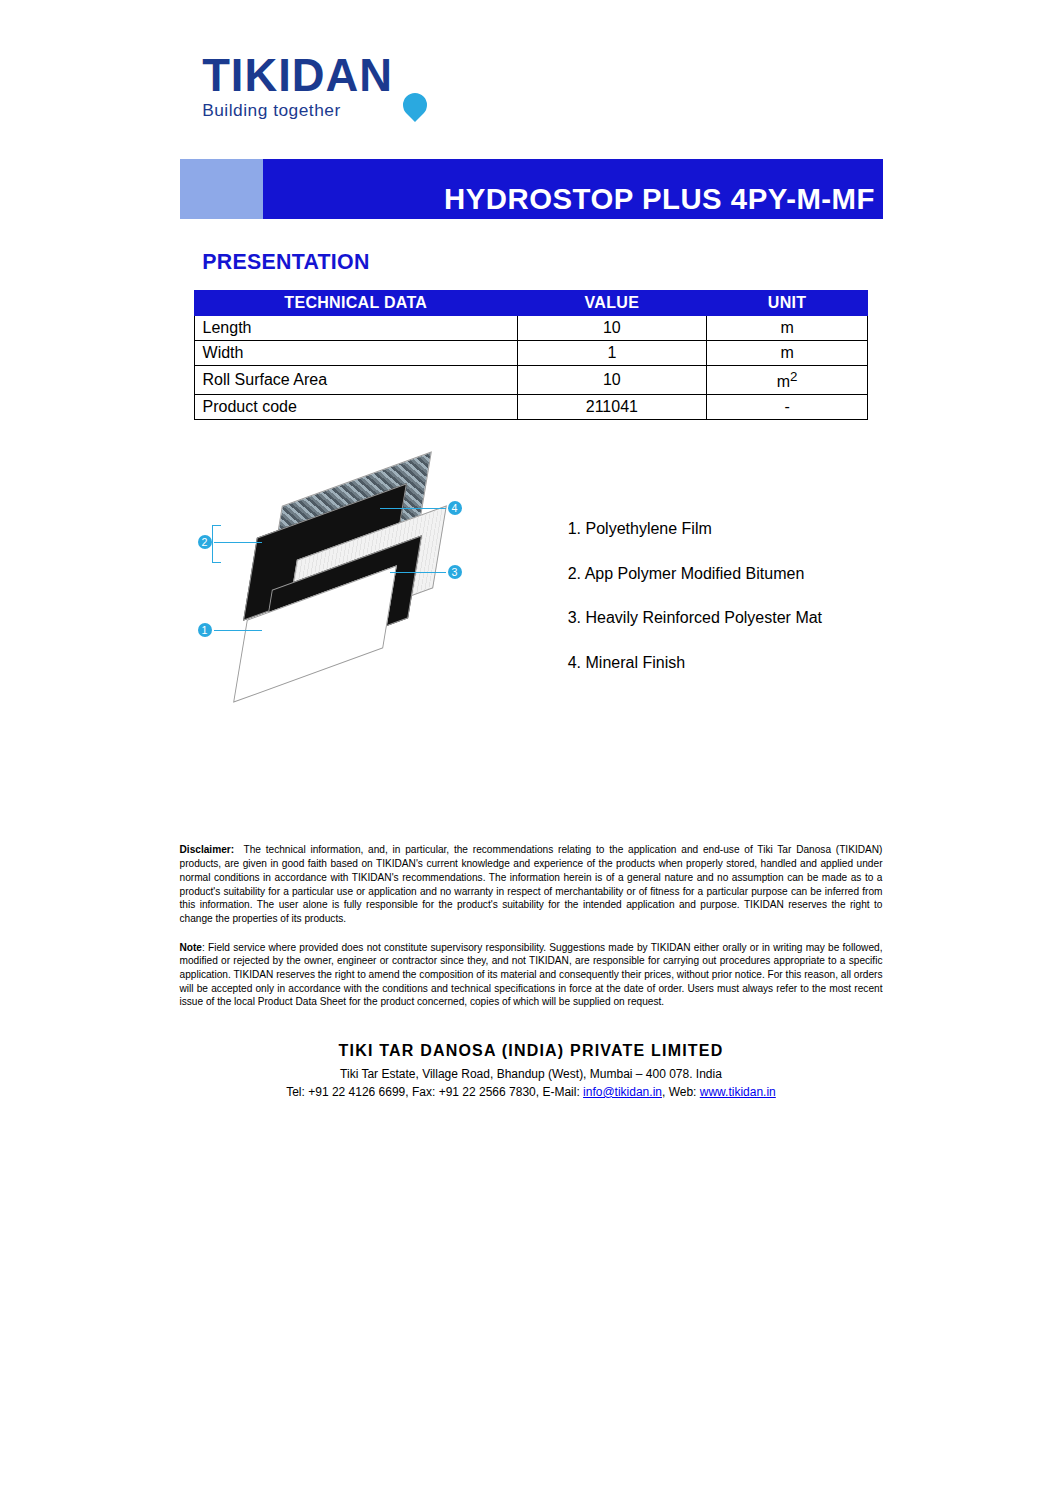TIKIDAN
Building together
HYDROSTOP PLUS 4PY-M-MF
PRESENTATION
| TECHNICAL DATA | VALUE | UNIT |
| --- | --- | --- |
| Length | 10 | m |
| Width | 1 | m |
| Roll Surface Area | 10 | m 2 |
| Product code | 211041 | - |
4
3
2
1
1. Polyethylene Film
2. App Polymer Modified Bitumen
3. Heavily Reinforced Polyester Mat
4. Mineral Finish
Disclaimer: The technical information, and, in particular, the recommendations relating to the application and end-use of Tiki Tar Danosa (TIKIDAN) products, are given in good faith based on TIKIDAN's current knowledge and experience of the products when properly stored, handled and applied under normal conditions in accordance with TIKIDAN's recommendations. The information herein is of a general nature and no assumption can be made as to a product's suitability for a particular use or application and no warranty in respect of merchantability or of fitness for a particular purpose can be inferred from this information. The user alone is fully responsible for the product's suitability for the intended application and purpose. TIKIDAN reserves the right to change the properties of its products.
Note: Field service where provided does not constitute supervisory responsibility. Suggestions made by TIKIDAN either orally or in writing may be followed, modified or rejected by the owner, engineer or contractor since they, and not TIKIDAN, are responsible for carrying out procedures appropriate to a specific application. TIKIDAN reserves the right to amend the composition of its material and consequently their prices, without prior notice. For this reason, all orders will be accepted only in accordance with the conditions and technical specifications in force at the date of order. Users must always refer to the most recent issue of the local Product Data Sheet for the product concerned, copies of which will be supplied on request.
TIKI TAR DANOSA (INDIA) PRIVATE LIMITED
Tiki Tar Estate, Village Road, Bhandup (West), Mumbai – 400 078. India
Tel: +91 22 4126 6699, Fax: +91 22 2566 7830, E-Mail: info@tikidan.in, Web: www.tikidan.in